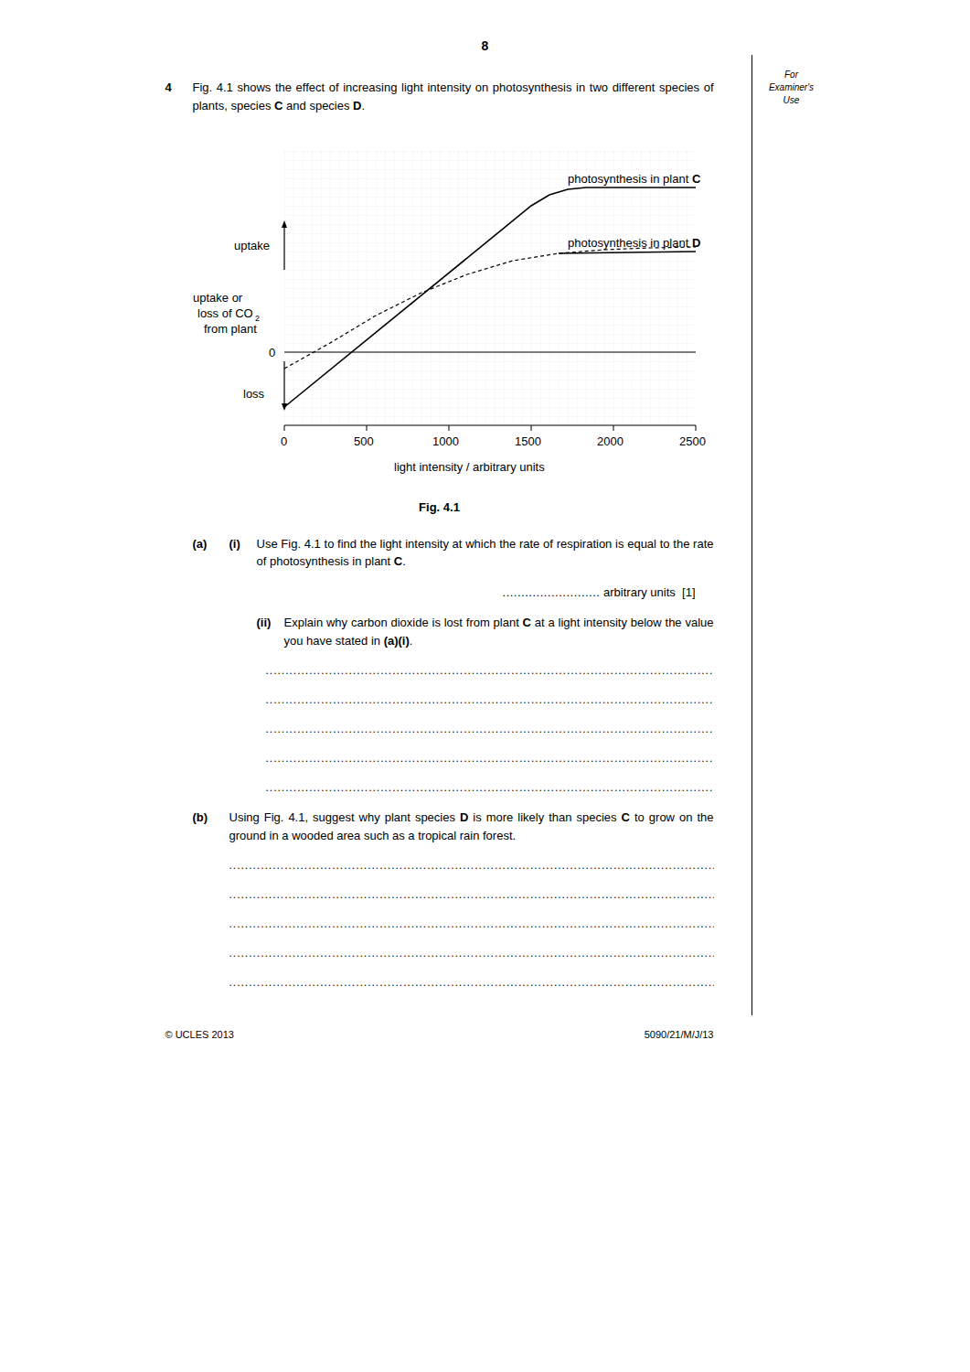8
For
Examiner's
Use
4
Fig. 4.1 shows the effect of increasing light intensity on photosynthesis in two different species of plants, species C and species D.
photosynthesis in plant C photosynthesis in plant D uptake loss 0 uptake or loss of CO 2 from plant 0 500 1000 1500 2000 2500 light intensity / arbitrary units
Fig. 4.1
(a)
(i)
Use Fig. 4.1 to find the light intensity at which the rate of respiration is equal to the rate of photosynthesis in plant C.
.......................... arbitrary units [1]
(ii)
Explain why carbon dioxide is lost from plant C at a light intensity below the value you have stated in (a)(i).
...............................................................................................................................
...............................................................................................................................
...............................................................................................................................
...............................................................................................................................
.......................................................................................................................... [3]
(b)
Using Fig. 4.1, suggest why plant species D is more likely than species C to grow on the ground in a wooded area such as a tropical rain forest.
.........................................................................................................................................
.........................................................................................................................................
.........................................................................................................................................
.........................................................................................................................................
.................................................................................................................................... [3]
© UCLES 2013
5090/21/M/J/13